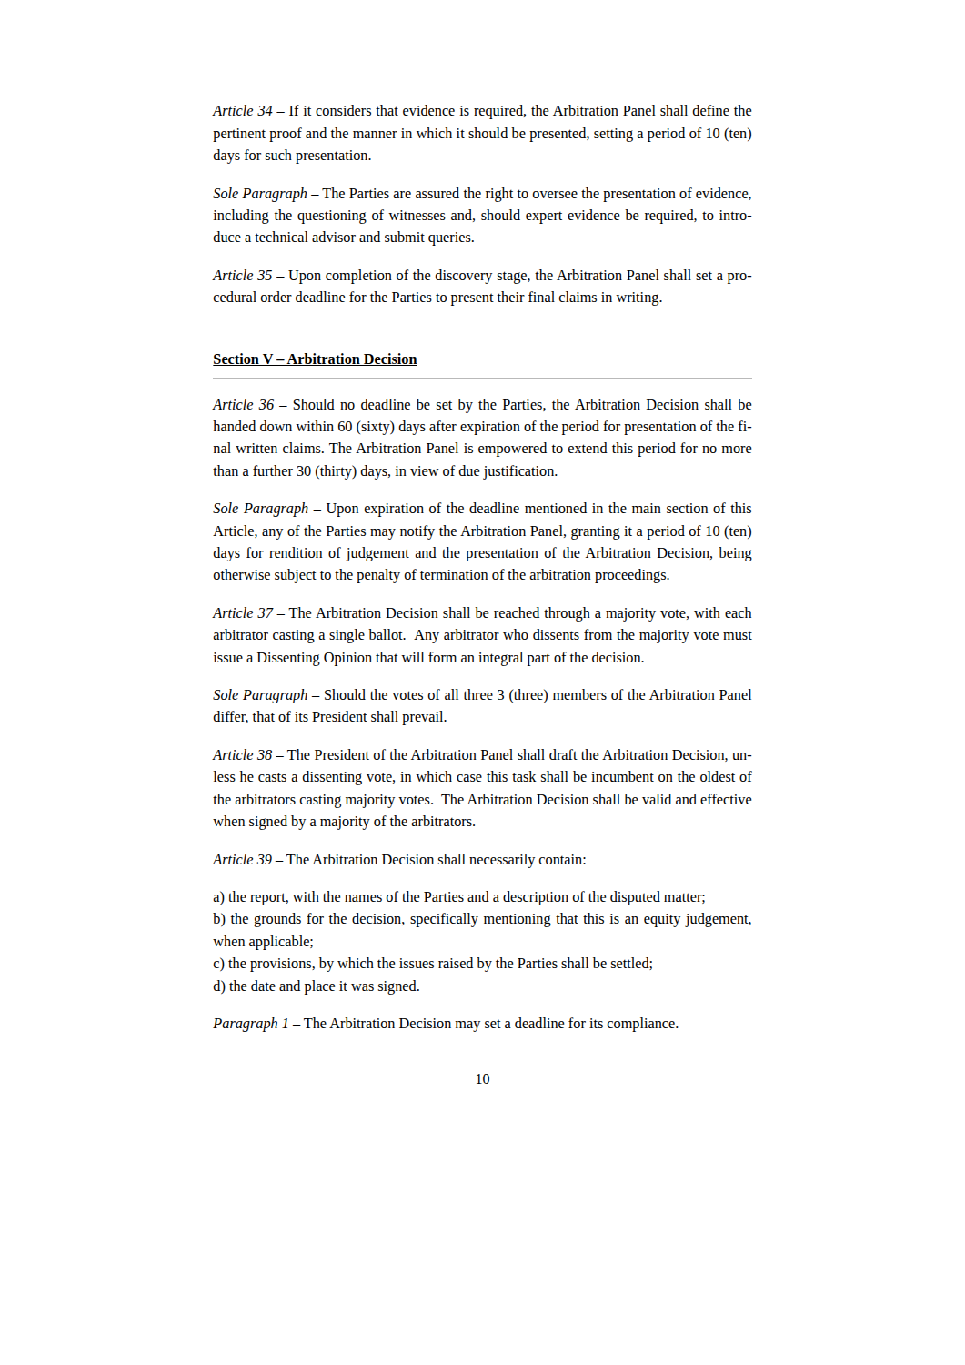Article 34 – If it considers that evidence is required, the Arbitration Panel shall define the pertinent proof and the manner in which it should be presented, setting a period of 10 (ten) days for such presentation.
Sole Paragraph – The Parties are assured the right to oversee the presentation of evidence, including the questioning of witnesses and, should expert evidence be required, to introduce a technical advisor and submit queries.
Article 35 – Upon completion of the discovery stage, the Arbitration Panel shall set a procedural order deadline for the Parties to present their final claims in writing.
Section V – Arbitration Decision
Article 36 – Should no deadline be set by the Parties, the Arbitration Decision shall be handed down within 60 (sixty) days after expiration of the period for presentation of the final written claims. The Arbitration Panel is empowered to extend this period for no more than a further 30 (thirty) days, in view of due justification.
Sole Paragraph – Upon expiration of the deadline mentioned in the main section of this Article, any of the Parties may notify the Arbitration Panel, granting it a period of 10 (ten) days for rendition of judgement and the presentation of the Arbitration Decision, being otherwise subject to the penalty of termination of the arbitration proceedings.
Article 37 – The Arbitration Decision shall be reached through a majority vote, with each arbitrator casting a single ballot. Any arbitrator who dissents from the majority vote must issue a Dissenting Opinion that will form an integral part of the decision.
Sole Paragraph – Should the votes of all three 3 (three) members of the Arbitration Panel differ, that of its President shall prevail.
Article 38 – The President of the Arbitration Panel shall draft the Arbitration Decision, unless he casts a dissenting vote, in which case this task shall be incumbent on the oldest of the arbitrators casting majority votes. The Arbitration Decision shall be valid and effective when signed by a majority of the arbitrators.
Article 39 – The Arbitration Decision shall necessarily contain:
a) the report, with the names of the Parties and a description of the disputed matter;
b) the grounds for the decision, specifically mentioning that this is an equity judgement, when applicable;
c) the provisions, by which the issues raised by the Parties shall be settled;
d) the date and place it was signed.
Paragraph 1 – The Arbitration Decision may set a deadline for its compliance.
10